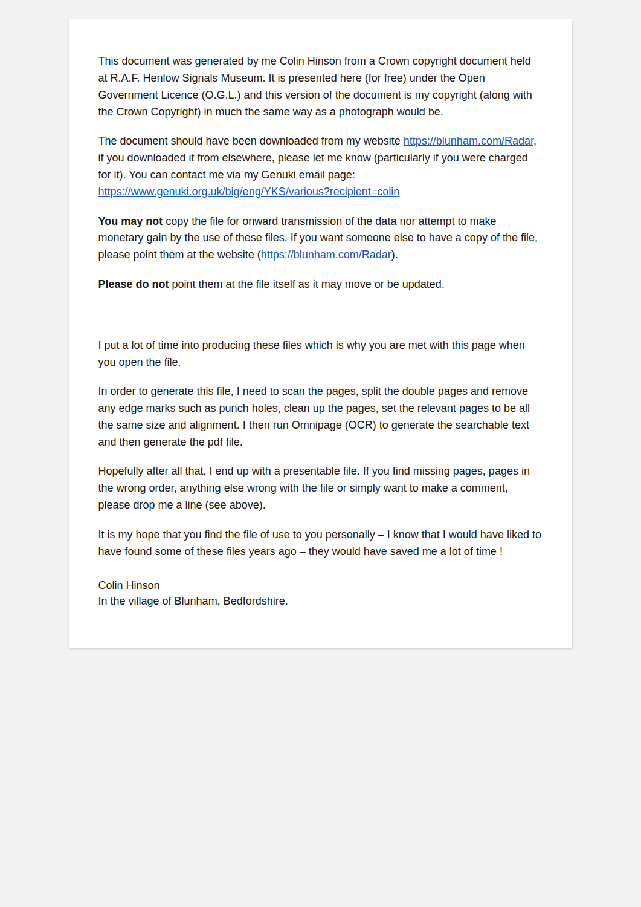This document was generated by me Colin Hinson from a Crown copyright document held at R.A.F. Henlow Signals Museum. It is presented here (for free) under the Open Government Licence (O.G.L.) and this version of the document is my copyright (along with the Crown Copyright) in much the same way as a photograph would be.
The document should have been downloaded from my website https://blunham.com/Radar, if you downloaded it from elsewhere, please let me know (particularly if you were charged for it). You can contact me via my Genuki email page:
https://www.genuki.org.uk/big/eng/YKS/various?recipient=colin
You may not copy the file for onward transmission of the data nor attempt to make monetary gain by the use of these files. If you want someone else to have a copy of the file, please point them at the website (https://blunham.com/Radar).
Please do not point them at the file itself as it may move or be updated.
I put a lot of time into producing these files which is why you are met with this page when you open the file.
In order to generate this file, I need to scan the pages, split the double pages and remove any edge marks such as punch holes, clean up the pages, set the relevant pages to be all the same size and alignment. I then run Omnipage (OCR) to generate the searchable text and then generate the pdf file.
Hopefully after all that, I end up with a presentable file. If you find missing pages, pages in the wrong order, anything else wrong with the file or simply want to make a comment, please drop me a line (see above).
It is my hope that you find the file of use to you personally – I know that I would have liked to have found some of these files years ago – they would have saved me a lot of time !
Colin Hinson
In the village of Blunham, Bedfordshire.